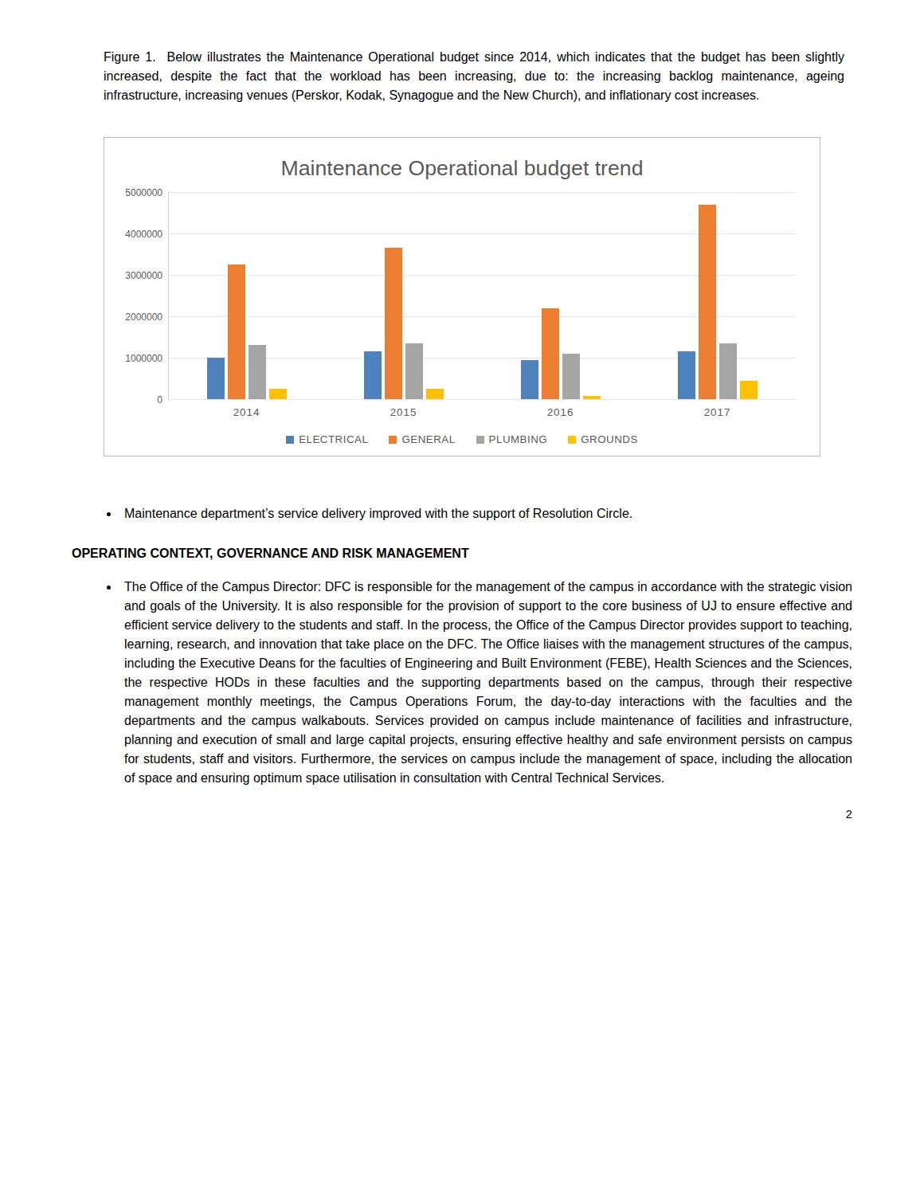Figure 1. Below illustrates the Maintenance Operational budget since 2014, which indicates that the budget has been slightly increased, despite the fact that the workload has been increasing, due to: the increasing backlog maintenance, ageing infrastructure, increasing venues (Perskor, Kodak, Synagogue and the New Church), and inflationary cost increases.
Maintenance Operational budget trend
5000000
4000000
3000000
2000000
1000000
0
2014 2015 2016 2017
ELECTRICAL GENERAL PLUMBING GROUNDS
Maintenance department’s service delivery improved with the support of Resolution Circle.
OPERATING CONTEXT, GOVERNANCE AND RISK MANAGEMENT
The Office of the Campus Director: DFC is responsible for the management of the campus in accordance with the strategic vision and goals of the University. It is also responsible for the provision of support to the core business of UJ to ensure effective and efficient service delivery to the students and staff. In the process, the Office of the Campus Director provides support to teaching, learning, research, and innovation that take place on the DFC. The Office liaises with the management structures of the campus, including the Executive Deans for the faculties of Engineering and Built Environment (FEBE), Health Sciences and the Sciences, the respective HODs in these faculties and the supporting departments based on the campus, through their respective management monthly meetings, the Campus Operations Forum, the day-to-day interactions with the faculties and the departments and the campus walkabouts. Services provided on campus include maintenance of facilities and infrastructure, planning and execution of small and large capital projects, ensuring effective healthy and safe environment persists on campus for students, staff and visitors. Furthermore, the services on campus include the management of space, including the allocation of space and ensuring optimum space utilisation in consultation with Central Technical Services.
2